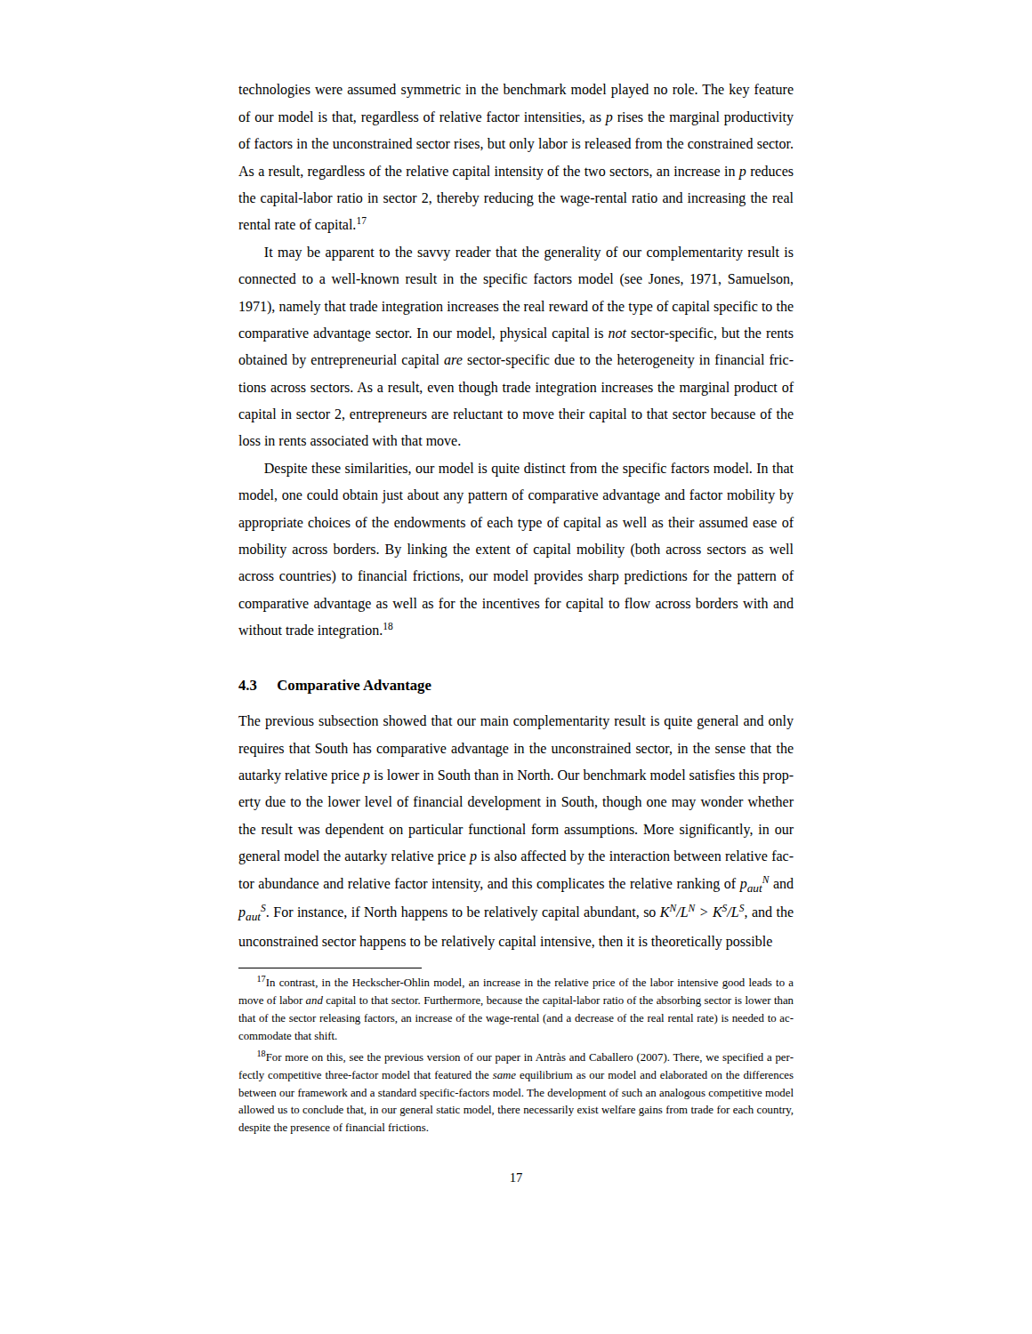technologies were assumed symmetric in the benchmark model played no role. The key feature of our model is that, regardless of relative factor intensities, as p rises the marginal productivity of factors in the unconstrained sector rises, but only labor is released from the constrained sector. As a result, regardless of the relative capital intensity of the two sectors, an increase in p reduces the capital-labor ratio in sector 2, thereby reducing the wage-rental ratio and increasing the real rental rate of capital.17
It may be apparent to the savvy reader that the generality of our complementarity result is connected to a well-known result in the specific factors model (see Jones, 1971, Samuelson, 1971), namely that trade integration increases the real reward of the type of capital specific to the comparative advantage sector. In our model, physical capital is not sector-specific, but the rents obtained by entrepreneurial capital are sector-specific due to the heterogeneity in financial frictions across sectors. As a result, even though trade integration increases the marginal product of capital in sector 2, entrepreneurs are reluctant to move their capital to that sector because of the loss in rents associated with that move.
Despite these similarities, our model is quite distinct from the specific factors model. In that model, one could obtain just about any pattern of comparative advantage and factor mobility by appropriate choices of the endowments of each type of capital as well as their assumed ease of mobility across borders. By linking the extent of capital mobility (both across sectors as well across countries) to financial frictions, our model provides sharp predictions for the pattern of comparative advantage as well as for the incentives for capital to flow across borders with and without trade integration.18
4.3 Comparative Advantage
The previous subsection showed that our main complementarity result is quite general and only requires that South has comparative advantage in the unconstrained sector, in the sense that the autarky relative price p is lower in South than in North. Our benchmark model satisfies this property due to the lower level of financial development in South, though one may wonder whether the result was dependent on particular functional form assumptions. More significantly, in our general model the autarky relative price p is also affected by the interaction between relative factor abundance and relative factor intensity, and this complicates the relative ranking of pautN and pautS. For instance, if North happens to be relatively capital abundant, so KN/LN > KS/LS, and the unconstrained sector happens to be relatively capital intensive, then it is theoretically possible
17In contrast, in the Heckscher-Ohlin model, an increase in the relative price of the labor intensive good leads to a move of labor and capital to that sector. Furthermore, because the capital-labor ratio of the absorbing sector is lower than that of the sector releasing factors, an increase of the wage-rental (and a decrease of the real rental rate) is needed to accommodate that shift.
18For more on this, see the previous version of our paper in Antràs and Caballero (2007). There, we specified a perfectly competitive three-factor model that featured the same equilibrium as our model and elaborated on the differences between our framework and a standard specific-factors model. The development of such an analogous competitive model allowed us to conclude that, in our general static model, there necessarily exist welfare gains from trade for each country, despite the presence of financial frictions.
17